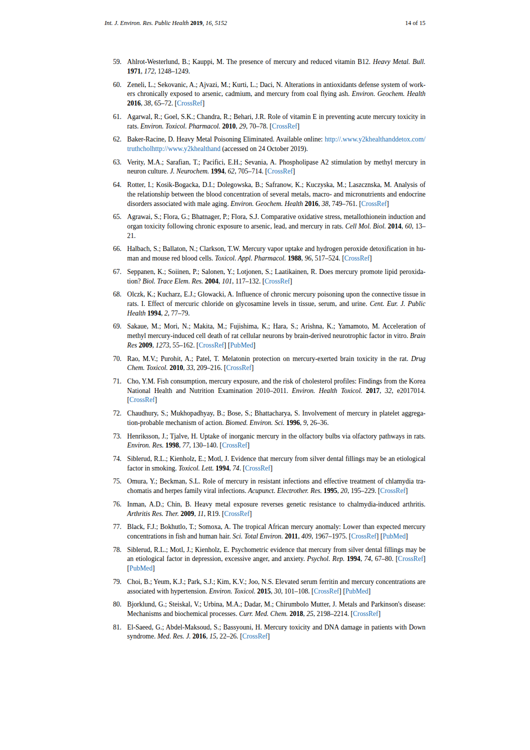Int. J. Environ. Res. Public Health 2019, 16, 5152
14 of 15
Ahlrot-Westerlund, B.; Kauppi, M. The presence of mercury and reduced vitamin B12. Heavy Metal. Bull. 1971, 172, 1248–1249.
Zeneli, L.; Sekovanic, A.; Ajvazi, M.; Kurti, L.; Daci, N. Alterations in antioxidants defense system of workers chronically exposed to arsenic, cadmium, and mercury from coal flying ash. Environ. Geochem. Health 2016, 38, 65–72. [CrossRef]
Agarwal, R.; Goel, S.K.; Chandra, R.; Behari, J.R. Role of vitamin E in preventing acute mercury toxicity in rats. Environ. Toxicol. Pharmacol. 2010, 29, 70–78. [CrossRef]
Baker-Racine, D. Heavy Metal Poisoning Eliminated. Available online: http://.www.y2khealthanddetox.com/ truthchol http://www.y2khealthand (accessed on 24 October 2019).
Verity, M.A.; Sarafian, T.; Pacifici, E.H.; Sevania, A. Phospholipase A2 stimulation by methyl mercury in neuron culture. J. Neurochem. 1994, 62, 705–714. [CrossRef]
Rotter, I.; Kosik-Bogacka, D.I.; Dolegowska, B.; Safranow, K.; Kuczyska, M.; Laszcznska, M. Analysis of the relationship between the blood concentration of several metals, macro- and micronutrients and endocrine disorders associated with male aging. Environ. Geochem. Health 2016, 38, 749–761. [CrossRef]
Agrawai, S.; Flora, G.; Bhatnager, P.; Flora, S.J. Comparative oxidative stress, metallothionein induction and organ toxicity following chronic exposure to arsenic, lead, and mercury in rats. Cell Mol. Biol. 2014, 60, 13–21.
Halbach, S.; Ballaton, N.; Clarkson, T.W. Mercury vapor uptake and hydrogen peroxide detoxification in human and mouse red blood cells. Toxicol. Appl. Pharmacol. 1988, 96, 517–524. [CrossRef]
Seppanen, K.; Soiinen, P.; Salonen, Y.; Lotjonen, S.; Laatikainen, R. Does mercury promote lipid peroxidation? Biol. Trace Elem. Res. 2004, 101, 117–132. [CrossRef]
Olczk, K.; Kucharz, E.J.; Glowacki, A. Influence of chronic mercury poisoning upon the connective tissue in rats. I. Effect of mercuric chloride on glycosamine levels in tissue, serum, and urine. Cent. Eur. J. Public Health 1994, 2, 77–79.
Sakaue, M.; Mori, N.; Makita, M.; Fujishima, K.; Hara, S.; Arishna, K.; Yamamoto, M. Acceleration of methyl mercury-induced cell death of rat cellular neurons by brain-derived neurotrophic factor in vitro. Brain Res 2009, 1273, 55–162. [CrossRef] [PubMed]
Rao, M.V.; Purohit, A.; Patel, T. Melatonin protection on mercury-exerted brain toxicity in the rat. Drug Chem. Toxicol. 2010, 33, 209–216. [CrossRef]
Cho, Y.M. Fish consumption, mercury exposure, and the risk of cholesterol profiles: Findings from the Korea National Health and Nutrition Examination 2010–2011. Environ. Health Toxicol. 2017, 32, e2017014. [CrossRef]
Chaudhury, S.; Mukhopadhyay, B.; Bose, S.; Bhattacharya, S. Involvement of mercury in platelet aggregation-probable mechanism of action. Biomed. Environ. Sci. 1996, 9, 26–36.
Henriksson, J.; Tjalve, H. Uptake of inorganic mercury in the olfactory bulbs via olfactory pathways in rats. Environ. Res. 1998, 77, 130–140. [CrossRef]
Siblerud, R.L.; Kienholz, E.; Motl, J. Evidence that mercury from silver dental fillings may be an etiological factor in smoking. Toxicol. Lett. 1994, 74. [CrossRef]
Omura, Y.; Beckman, S.L. Role of mercury in resistant infections and effective treatment of chlamydia trachomatis and herpes family viral infections. Acupunct. Electrother. Res. 1995, 20, 195–229. [CrossRef]
Inman, A.D.; Chin, B. Heavy metal exposure reverses genetic resistance to chalmydia-induced arthritis. Arthritis Res. Ther. 2009, 11, R19. [CrossRef]
Black, F.J.; Bokhutlo, T.; Somoxa, A. The tropical African mercury anomaly: Lower than expected mercury concentrations in fish and human hair. Sci. Total Environ. 2011, 409, 1967–1975. [CrossRef] [PubMed]
Siblerud, R.L.; Motl, J.; Kienholz, E. Psychometric evidence that mercury from silver dental fillings may be an etiological factor in depression, excessive anger, and anxiety. Psychol. Rep. 1994, 74, 67–80. [CrossRef] [PubMed]
Choi, B.; Yeum, K.J.; Park, S.J.; Kim, K.V.; Joo, N.S. Elevated serum ferritin and mercury concentrations are associated with hypertension. Environ. Toxicol. 2015, 30, 101–108. [CrossRef] [PubMed]
Bjorklund, G.; Steiskal, V.; Urbina, M.A.; Dadar, M.; Chirumbolo Mutter, J. Metals and Parkinson's disease: Mechanisms and biochemical processes. Curr. Med. Chem. 2018, 25, 2198–2214. [CrossRef]
El-Saeed, G.; Abdel-Maksoud, S.; Bassyouni, H. Mercury toxicity and DNA damage in patients with Down syndrome. Med. Res. J. 2016, 15, 22–26. [CrossRef]